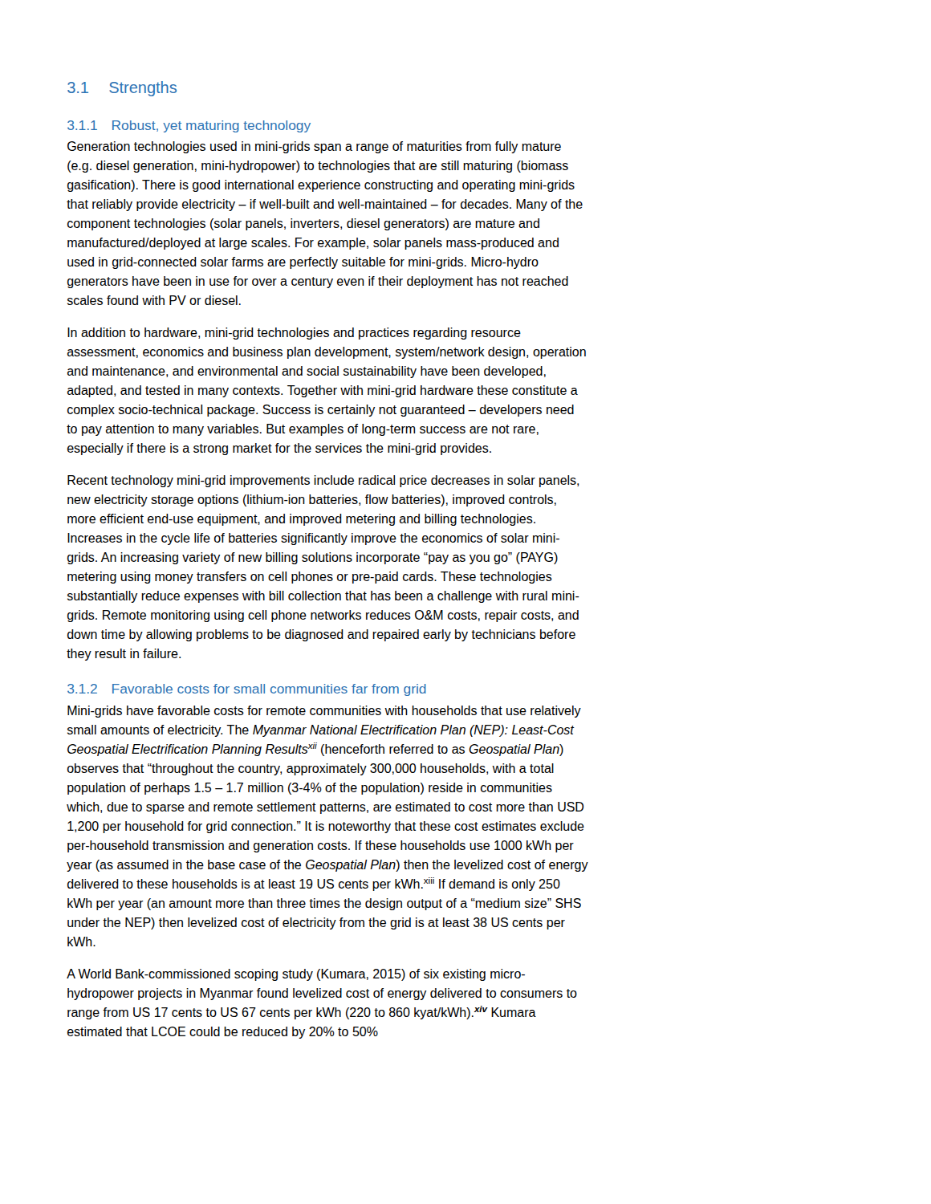3.1 Strengths
3.1.1 Robust, yet maturing technology
Generation technologies used in mini-grids span a range of maturities from fully mature (e.g. diesel generation, mini-hydropower) to technologies that are still maturing (biomass gasification). There is good international experience constructing and operating mini-grids that reliably provide electricity – if well-built and well-maintained – for decades. Many of the component technologies (solar panels, inverters, diesel generators) are mature and manufactured/deployed at large scales. For example, solar panels mass-produced and used in grid-connected solar farms are perfectly suitable for mini-grids. Micro-hydro generators have been in use for over a century even if their deployment has not reached scales found with PV or diesel.
In addition to hardware, mini-grid technologies and practices regarding resource assessment, economics and business plan development, system/network design, operation and maintenance, and environmental and social sustainability have been developed, adapted, and tested in many contexts. Together with mini-grid hardware these constitute a complex socio-technical package. Success is certainly not guaranteed – developers need to pay attention to many variables. But examples of long-term success are not rare, especially if there is a strong market for the services the mini-grid provides.
Recent technology mini-grid improvements include radical price decreases in solar panels, new electricity storage options (lithium-ion batteries, flow batteries), improved controls, more efficient end-use equipment, and improved metering and billing technologies. Increases in the cycle life of batteries significantly improve the economics of solar mini-grids. An increasing variety of new billing solutions incorporate “pay as you go” (PAYG) metering using money transfers on cell phones or pre-paid cards. These technologies substantially reduce expenses with bill collection that has been a challenge with rural mini-grids. Remote monitoring using cell phone networks reduces O&M costs, repair costs, and down time by allowing problems to be diagnosed and repaired early by technicians before they result in failure.
3.1.2 Favorable costs for small communities far from grid
Mini-grids have favorable costs for remote communities with households that use relatively small amounts of electricity. The Myanmar National Electrification Plan (NEP): Least-Cost Geospatial Electrification Planning Resultsxii (henceforth referred to as Geospatial Plan) observes that “throughout the country, approximately 300,000 households, with a total population of perhaps 1.5 – 1.7 million (3-4% of the population) reside in communities which, due to sparse and remote settlement patterns, are estimated to cost more than USD 1,200 per household for grid connection.” It is noteworthy that these cost estimates exclude per-household transmission and generation costs. If these households use 1000 kWh per year (as assumed in the base case of the Geospatial Plan) then the levelized cost of energy delivered to these households is at least 19 US cents per kWh.xiii If demand is only 250 kWh per year (an amount more than three times the design output of a “medium size” SHS under the NEP) then levelized cost of electricity from the grid is at least 38 US cents per kWh.
A World Bank-commissioned scoping study (Kumara, 2015) of six existing micro-hydropower projects in Myanmar found levelized cost of energy delivered to consumers to range from US 17 cents to US 67 cents per kWh (220 to 860 kyat/kWh).xiv Kumara estimated that LCOE could be reduced by 20% to 50%